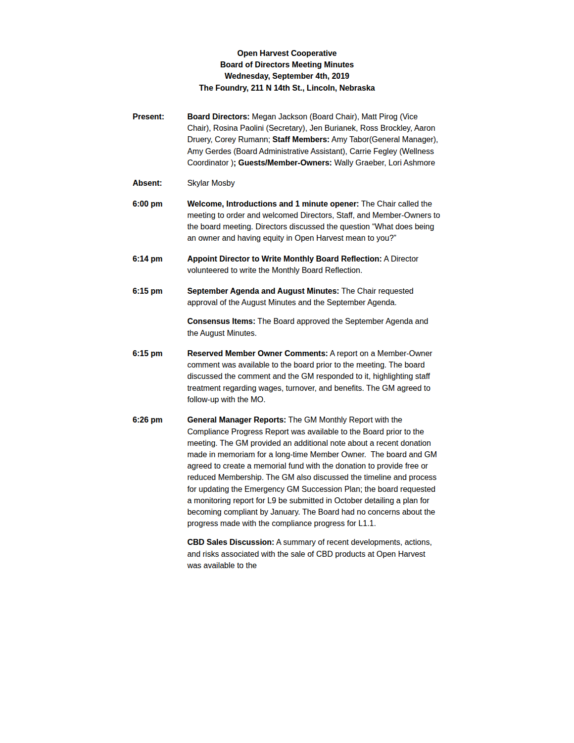Open Harvest Cooperative
Board of Directors Meeting Minutes
Wednesday, September 4th, 2019
The Foundry, 211 N 14th St., Lincoln, Nebraska
| Present: | Board Directors: Megan Jackson (Board Chair), Matt Pirog (Vice Chair), Rosina Paolini (Secretary), Jen Burianek, Ross Brockley, Aaron Druery, Corey Rumann; Staff Members: Amy Tabor(General Manager), Amy Gerdes (Board Administrative Assistant), Carrie Fegley (Wellness Coordinator ) ; Guests/Member-Owners: Wally Graeber, Lori Ashmore |
| Absent: | Skylar Mosby |
| 6:00 pm | Welcome, Introductions and 1 minute opener: The Chair called the meeting to order and welcomed Directors, Staff, and Member-Owners to the board meeting. Directors discussed the question “What does being an owner and having equity in Open Harvest mean to you?” |
| 6:14 pm | Appoint Director to Write Monthly Board Reflection: A Director volunteered to write the Monthly Board Reflection. |
| 6:15 pm | September Agenda and August Minutes: The Chair requested approval of the August Minutes and the September Agenda. Consensus Items: The Board approved the September Agenda and the August Minutes. |
| 6:15 pm | Reserved Member Owner Comments: A report on a Member-Owner comment was available to the board prior to the meeting. The board discussed the comment and the GM responded to it, highlighting staff treatment regarding wages, turnover, and benefits. The GM agreed to follow-up with the MO. |
| 6:26 pm | General Manager Reports: The GM Monthly Report with the Compliance Progress Report was available to the Board prior to the meeting. The GM provided an additional note about a recent donation made in memoriam for a long-time Member Owner. The board and GM agreed to create a memorial fund with the donation to provide free or reduced Membership. The GM also discussed the timeline and process for updating the Emergency GM Succession Plan; the board requested a monitoring report for L9 be submitted in October detailing a plan for becoming compliant by January. The Board had no concerns about the progress made with the compliance progress for L1.1. CBD Sales Discussion: A summary of recent developments, actions, and risks associated with the sale of CBD products at Open Harvest was available to the |